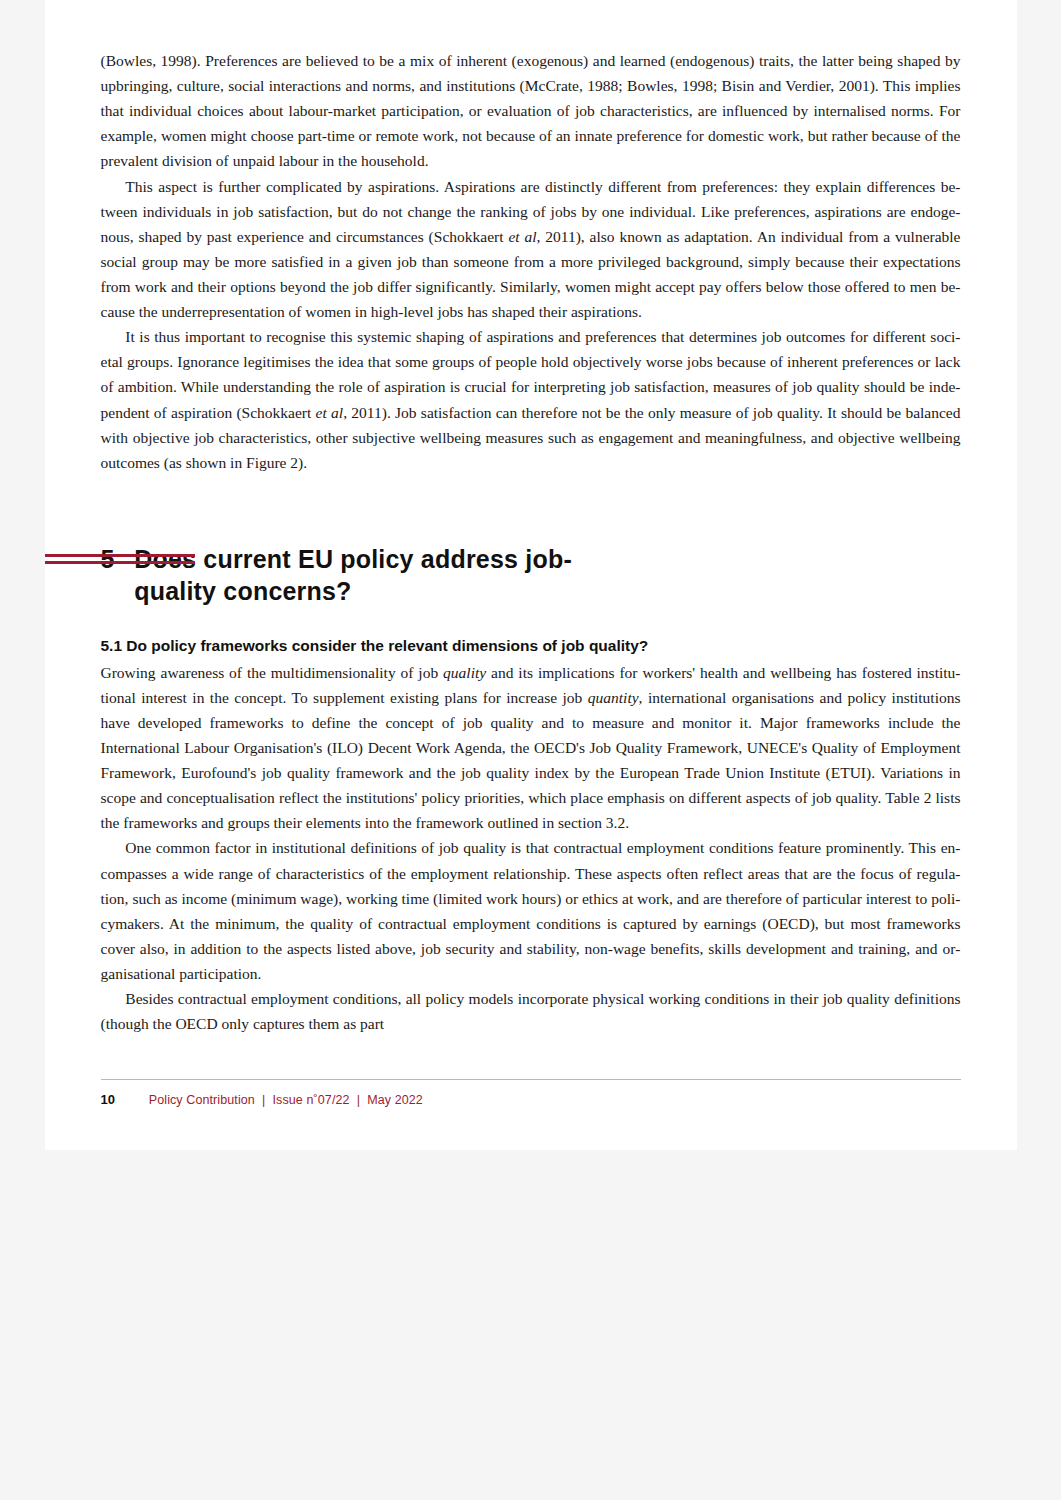(Bowles, 1998). Preferences are believed to be a mix of inherent (exogenous) and learned (endogenous) traits, the latter being shaped by upbringing, culture, social interactions and norms, and institutions (McCrate, 1988; Bowles, 1998; Bisin and Verdier, 2001). This implies that individual choices about labour-market participation, or evaluation of job characteristics, are influenced by internalised norms. For example, women might choose part-time or remote work, not because of an innate preference for domestic work, but rather because of the prevalent division of unpaid labour in the household.
This aspect is further complicated by aspirations. Aspirations are distinctly different from preferences: they explain differences between individuals in job satisfaction, but do not change the ranking of jobs by one individual. Like preferences, aspirations are endogenous, shaped by past experience and circumstances (Schokkaert et al, 2011), also known as adaptation. An individual from a vulnerable social group may be more satisfied in a given job than someone from a more privileged background, simply because their expectations from work and their options beyond the job differ significantly. Similarly, women might accept pay offers below those offered to men because the underrepresentation of women in high-level jobs has shaped their aspirations.
It is thus important to recognise this systemic shaping of aspirations and preferences that determines job outcomes for different societal groups. Ignorance legitimises the idea that some groups of people hold objectively worse jobs because of inherent preferences or lack of ambition. While understanding the role of aspiration is crucial for interpreting job satisfaction, measures of job quality should be independent of aspiration (Schokkaert et al, 2011). Job satisfaction can therefore not be the only measure of job quality. It should be balanced with objective job characteristics, other subjective wellbeing measures such as engagement and meaningfulness, and objective wellbeing outcomes (as shown in Figure 2).
5 Does current EU policy address job-quality concerns?
5.1 Do policy frameworks consider the relevant dimensions of job quality?
Growing awareness of the multidimensionality of job quality and its implications for workers' health and wellbeing has fostered institutional interest in the concept. To supplement existing plans for increase job quantity, international organisations and policy institutions have developed frameworks to define the concept of job quality and to measure and monitor it. Major frameworks include the International Labour Organisation's (ILO) Decent Work Agenda, the OECD's Job Quality Framework, UNECE's Quality of Employment Framework, Eurofound's job quality framework and the job quality index by the European Trade Union Institute (ETUI). Variations in scope and conceptualisation reflect the institutions' policy priorities, which place emphasis on different aspects of job quality. Table 2 lists the frameworks and groups their elements into the framework outlined in section 3.2.
One common factor in institutional definitions of job quality is that contractual employment conditions feature prominently. This encompasses a wide range of characteristics of the employment relationship. These aspects often reflect areas that are the focus of regulation, such as income (minimum wage), working time (limited work hours) or ethics at work, and are therefore of particular interest to policymakers. At the minimum, the quality of contractual employment conditions is captured by earnings (OECD), but most frameworks cover also, in addition to the aspects listed above, job security and stability, non-wage benefits, skills development and training, and organisational participation.
Besides contractual employment conditions, all policy models incorporate physical working conditions in their job quality definitions (though the OECD only captures them as part
10 Policy Contribution | Issue n˚07/22 | May 2022